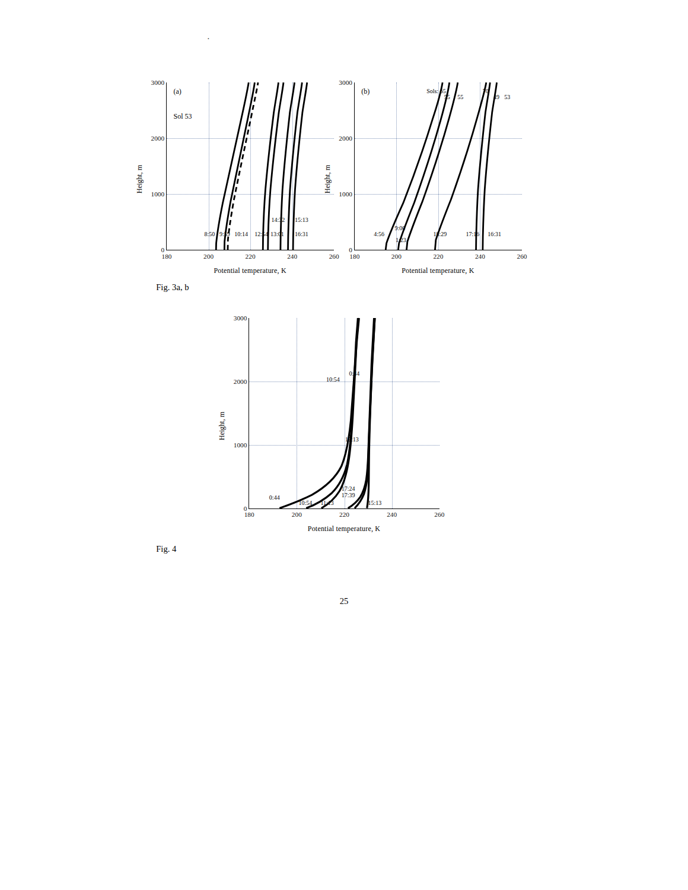.
3000
2000
1000
0
180
200
220
240
260
(a)
Sol 53
8:50
9:59
10:14
12:54
13:01
14:32
15:13
16:31
Height, m
Potential temperature, K
3000
2000
1000
0
180
200
220
240
260
(b)
Sols: 65
55
55
70
49
53
4:56
9:00
1:23
18:29
17:16
16:31
Height, m
Potential temperature, K
Fig. 3a, b
3000
2000
1000
0
180
200
220
240
260
0:44
10:54
11:13
15:13
17:24
17:39
10:54
0:44
15:13
Height, m
Potential temperature, K
Fig. 4
25